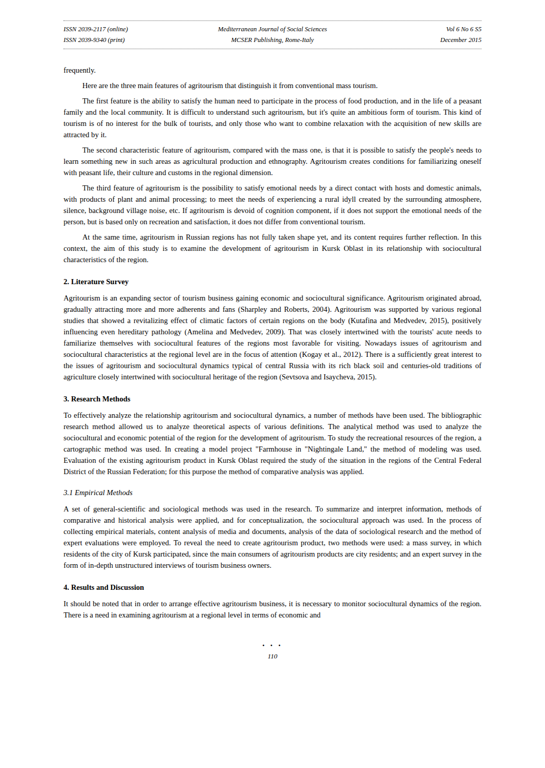| ISSN 2039-2117 (online) | Mediterranean Journal of Social Sciences | Vol 6 No 6 S5 |
| ISSN 2039-9340 (print) | MCSER Publishing, Rome-Italy | December 2015 |
frequently.
Here are the three main features of agritourism that distinguish it from conventional mass tourism.
The first feature is the ability to satisfy the human need to participate in the process of food production, and in the life of a peasant family and the local community. It is difficult to understand such agritourism, but it's quite an ambitious form of tourism. This kind of tourism is of no interest for the bulk of tourists, and only those who want to combine relaxation with the acquisition of new skills are attracted by it.
The second characteristic feature of agritourism, compared with the mass one, is that it is possible to satisfy the people's needs to learn something new in such areas as agricultural production and ethnography. Agritourism creates conditions for familiarizing oneself with peasant life, their culture and customs in the regional dimension.
The third feature of agritourism is the possibility to satisfy emotional needs by a direct contact with hosts and domestic animals, with products of plant and animal processing; to meet the needs of experiencing a rural idyll created by the surrounding atmosphere, silence, background village noise, etc. If agritourism is devoid of cognition component, if it does not support the emotional needs of the person, but is based only on recreation and satisfaction, it does not differ from conventional tourism.
At the same time, agritourism in Russian regions has not fully taken shape yet, and its content requires further reflection. In this context, the aim of this study is to examine the development of agritourism in Kursk Oblast in its relationship with sociocultural characteristics of the region.
2. Literature Survey
Agritourism is an expanding sector of tourism business gaining economic and sociocultural significance. Agritourism originated abroad, gradually attracting more and more adherents and fans (Sharpley and Roberts, 2004). Agritourism was supported by various regional studies that showed a revitalizing effect of climatic factors of certain regions on the body (Kutafina and Medvedev, 2015), positively influencing even hereditary pathology (Amelina and Medvedev, 2009). That was closely intertwined with the tourists' acute needs to familiarize themselves with sociocultural features of the regions most favorable for visiting. Nowadays issues of agritourism and sociocultural characteristics at the regional level are in the focus of attention (Kogay et al., 2012). There is a sufficiently great interest to the issues of agritourism and sociocultural dynamics typical of central Russia with its rich black soil and centuries-old traditions of agriculture closely intertwined with sociocultural heritage of the region (Sevtsova and Isaycheva, 2015).
3. Research Methods
To effectively analyze the relationship agritourism and sociocultural dynamics, a number of methods have been used. The bibliographic research method allowed us to analyze theoretical aspects of various definitions. The analytical method was used to analyze the sociocultural and economic potential of the region for the development of agritourism. To study the recreational resources of the region, a cartographic method was used. In creating a model project "Farmhouse in "Nightingale Land," the method of modeling was used. Evaluation of the existing agritourism product in Kursk Oblast required the study of the situation in the regions of the Central Federal District of the Russian Federation; for this purpose the method of comparative analysis was applied.
3.1 Empirical Methods
A set of general-scientific and sociological methods was used in the research. To summarize and interpret information, methods of comparative and historical analysis were applied, and for conceptualization, the sociocultural approach was used. In the process of collecting empirical materials, content analysis of media and documents, analysis of the data of sociological research and the method of expert evaluations were employed. To reveal the need to create agritourism product, two methods were used: a mass survey, in which residents of the city of Kursk participated, since the main consumers of agritourism products are city residents; and an expert survey in the form of in-depth unstructured interviews of tourism business owners.
4. Results and Discussion
It should be noted that in order to arrange effective agritourism business, it is necessary to monitor sociocultural dynamics of the region. There is a need in examining agritourism at a regional level in terms of economic and
• • •
110